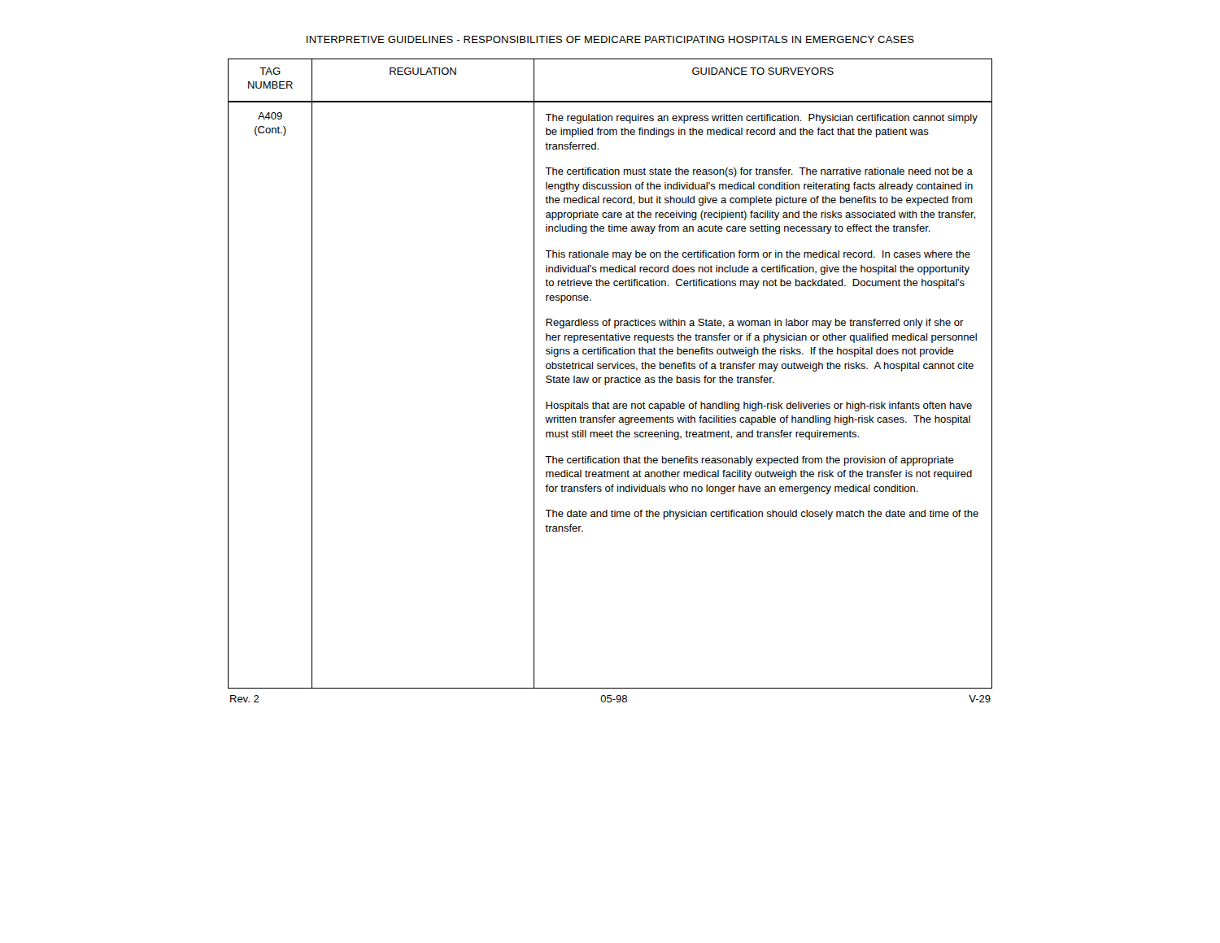INTERPRETIVE GUIDELINES - RESPONSIBILITIES OF MEDICARE PARTICIPATING HOSPITALS IN EMERGENCY CASES
| TAG NUMBER | REGULATION | GUIDANCE TO SURVEYORS |
| --- | --- | --- |
| A409 (Cont.) | | The regulation requires an express written certification. Physician certification cannot simply be implied from the findings in the medical record and the fact that the patient was transferred. The certification must state the reason(s) for transfer. The narrative rationale need not be a lengthy discussion of the individual's medical condition reiterating facts already contained in the medical record, but it should give a complete picture of the benefits to be expected from appropriate care at the receiving (recipient) facility and the risks associated with the transfer, including the time away from an acute care setting necessary to effect the transfer. This rationale may be on the certification form or in the medical record. In cases where the individual's medical record does not include a certification, give the hospital the opportunity to retrieve the certification. Certifications may not be backdated. Document the hospital's response. Regardless of practices within a State, a woman in labor may be transferred only if she or her representative requests the transfer or if a physician or other qualified medical personnel signs a certification that the benefits outweigh the risks. If the hospital does not provide obstetrical services, the benefits of a transfer may outweigh the risks. A hospital cannot cite State law or practice as the basis for the transfer. Hospitals that are not capable of handling high-risk deliveries or high-risk infants often have written transfer agreements with facilities capable of handling high-risk cases. The hospital must still meet the screening, treatment, and transfer requirements. The certification that the benefits reasonably expected from the provision of appropriate medical treatment at another medical facility outweigh the risk of the transfer is not required for transfers of individuals who no longer have an emergency medical condition. The date and time of the physician certification should closely match the date and time of the transfer. |
Rev. 2
05-98
V-29